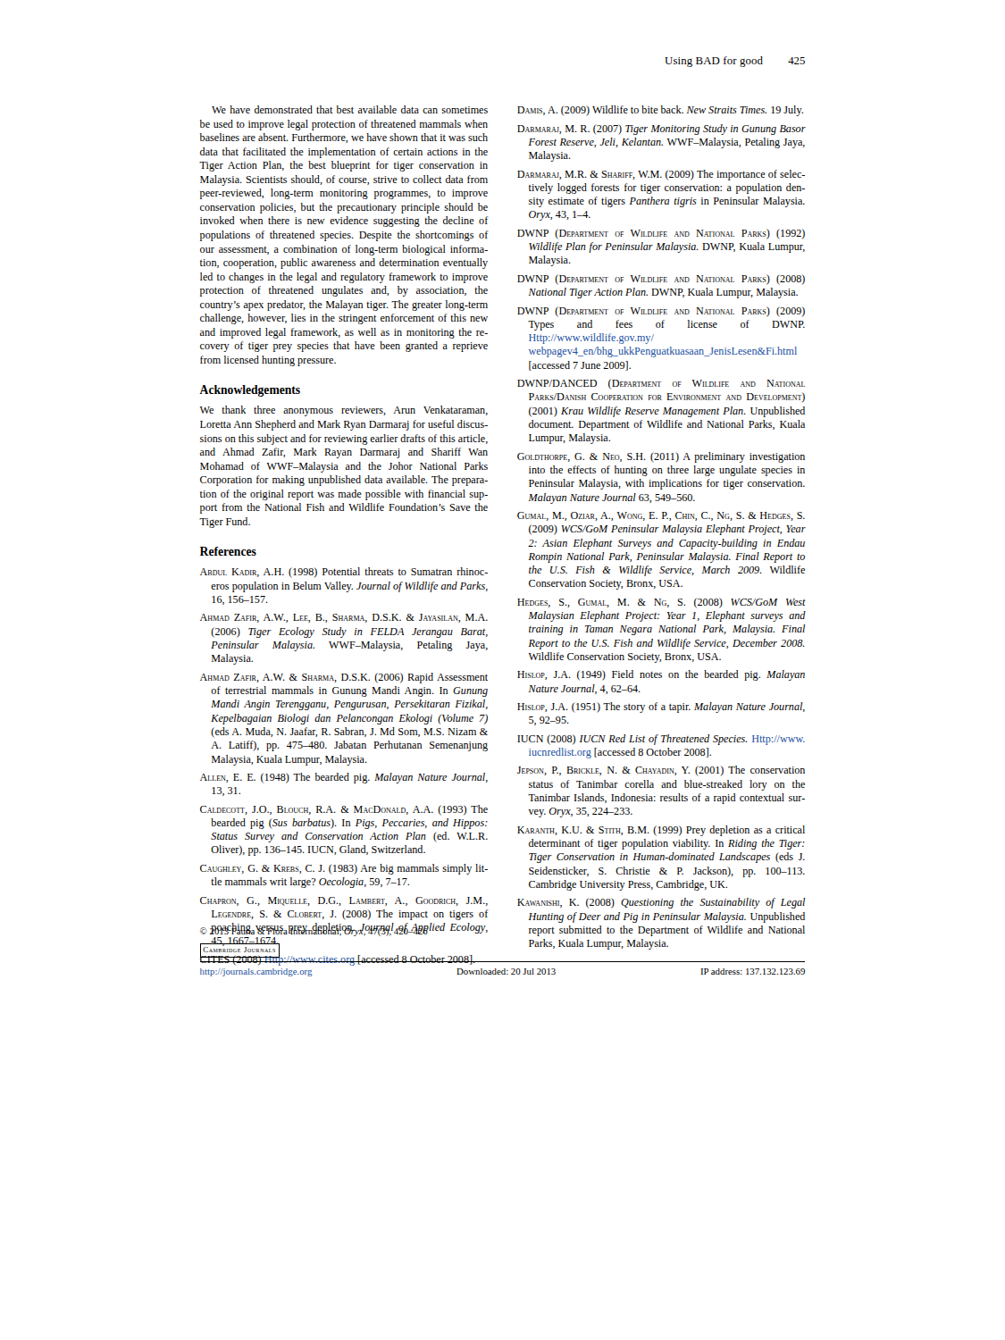Using BAD for good 425
We have demonstrated that best available data can sometimes be used to improve legal protection of threatened mammals when baselines are absent. Furthermore, we have shown that it was such data that facilitated the implementation of certain actions in the Tiger Action Plan, the best blueprint for tiger conservation in Malaysia. Scientists should, of course, strive to collect data from peer-reviewed, long-term monitoring programmes, to improve conservation policies, but the precautionary principle should be invoked when there is new evidence suggesting the decline of populations of threatened species. Despite the shortcomings of our assessment, a combination of long-term biological information, cooperation, public awareness and determination eventually led to changes in the legal and regulatory framework to improve protection of threatened ungulates and, by association, the country’s apex predator, the Malayan tiger. The greater long-term challenge, however, lies in the stringent enforcement of this new and improved legal framework, as well as in monitoring the recovery of tiger prey species that have been granted a reprieve from licensed hunting pressure.
Acknowledgements
We thank three anonymous reviewers, Arun Venkataraman, Loretta Ann Shepherd and Mark Ryan Darmaraj for useful discussions on this subject and for reviewing earlier drafts of this article, and Ahmad Zafir, Mark Rayan Darmaraj and Shariff Wan Mohamad of WWF–Malaysia and the Johor National Parks Corporation for making unpublished data available. The preparation of the original report was made possible with financial support from the National Fish and Wildlife Foundation’s Save the Tiger Fund.
References
Abdul Kadir, A.H. (1998) Potential threats to Sumatran rhinoceros population in Belum Valley. Journal of Wildlife and Parks, 16, 156–157.
Ahmad Zafir, A.W., Lee, B., Sharma, D.S.K. & Jayasilan, M.A. (2006) Tiger Ecology Study in FELDA Jerangau Barat, Peninsular Malaysia. WWF–Malaysia, Petaling Jaya, Malaysia.
Ahmad Zafir, A.W. & Sharma, D.S.K. (2006) Rapid Assessment of terrestrial mammals in Gunung Mandi Angin. In Gunung Mandi Angin Terengganu, Pengurusan, Persekitaran Fizikal, Kepelbagaian Biologi dan Pelancongan Ekologi (Volume 7) (eds A. Muda, N. Jaafar, R. Sabran, J. Md Som, M.S. Nizam & A. Latiff), pp. 475–480. Jabatan Perhutanan Semenanjung Malaysia, Kuala Lumpur, Malaysia.
Allen, E. E. (1948) The bearded pig. Malayan Nature Journal, 13, 31.
Caldecott, J.O., Blouch, R.A. & MacDonald, A.A. (1993) The bearded pig (Sus barbatus). In Pigs, Peccaries, and Hippos: Status Survey and Conservation Action Plan (ed. W.L.R. Oliver), pp. 136–145. IUCN, Gland, Switzerland.
Caughley, G. & Krebs, C. J. (1983) Are big mammals simply little mammals writ large? Oecologia, 59, 7–17.
Chapron, G., Miquelle, D.G., Lambert, A., Goodrich, J.M., Legendre, S. & Clobert, J. (2008) The impact on tigers of poaching versus prey depletion. Journal of Applied Ecology, 45, 1667–1674.
CITES (2008) Http://www.cites.org [accessed 8 October 2008].
Damis, A. (2009) Wildlife to bite back. New Straits Times. 19 July.
Darmaraj, M. R. (2007) Tiger Monitoring Study in Gunung Basor Forest Reserve, Jeli, Kelantan. WWF–Malaysia, Petaling Jaya, Malaysia.
Darmaraj, M.R. & Shariff, W.M. (2009) The importance of selectively logged forests for tiger conservation: a population density estimate of tigers Panthera tigris in Peninsular Malaysia. Oryx, 43, 1–4.
DWNP (Department of Wildlife and National Parks) (1992) Wildlife Plan for Peninsular Malaysia. DWNP, Kuala Lumpur, Malaysia.
DWNP (Department of Wildlife and National Parks) (2008) National Tiger Action Plan. DWNP, Kuala Lumpur, Malaysia.
DWNP (Department of Wildlife and National Parks) (2009) Types and fees of license of DWNP. Http://www.wildlife.gov.my/ webpagev4_en/bhg_ukkPenguatkuasaan_JenisLesen&Fi.html [accessed 7 June 2009].
DWNP/DANCED (Department of Wildlife and National Parks/Danish Cooperation for Environment and Development) (2001) Krau Wildlife Reserve Management Plan. Unpublished document. Department of Wildlife and National Parks, Kuala Lumpur, Malaysia.
Goldthorpe, G. & Neo, S.H. (2011) A preliminary investigation into the effects of hunting on three large ungulate species in Peninsular Malaysia, with implications for tiger conservation. Malayan Nature Journal 63, 549–560.
Gumal, M., Oziar, A., Wong, E. P., Chin, C., Ng, S. & Hedges, S. (2009) WCS/GoM Peninsular Malaysia Elephant Project, Year 2: Asian Elephant Surveys and Capacity-building in Endau Rompin National Park, Peninsular Malaysia. Final Report to the U.S. Fish & Wildlife Service, March 2009. Wildlife Conservation Society, Bronx, USA.
Hedges, S., Gumal, M. & Ng, S. (2008) WCS/GoM West Malaysian Elephant Project: Year 1, Elephant surveys and training in Taman Negara National Park, Malaysia. Final Report to the U.S. Fish and Wildlife Service, December 2008. Wildlife Conservation Society, Bronx, USA.
Hislop, J.A. (1949) Field notes on the bearded pig. Malayan Nature Journal, 4, 62–64.
Hislop, J.A. (1951) The story of a tapir. Malayan Nature Journal, 5, 92–95.
IUCN (2008) IUCN Red List of Threatened Species. Http://www. iucnredlist.org [accessed 8 October 2008].
Jepson, P., Brickle, N. & Chayadin, Y. (2001) The conservation status of Tanimbar corella and blue-streaked lory on the Tanimbar Islands, Indonesia: results of a rapid contextual survey. Oryx, 35, 224–233.
Karanth, K.U. & Stith, B.M. (1999) Prey depletion as a critical determinant of tiger population viability. In Riding the Tiger: Tiger Conservation in Human-dominated Landscapes (eds J. Seidensticker, S. Christie & P. Jackson), pp. 100–113. Cambridge University Press, Cambridge, UK.
Kawanishi, K. (2008) Questioning the Sustainability of Legal Hunting of Deer and Pig in Peninsular Malaysia. Unpublished report submitted to the Department of Wildlife and National Parks, Kuala Lumpur, Malaysia.
© 2013 Fauna & Flora International, Oryx, 47(3), 420–426
Cambridge Journals
http://journals.cambridge.org Downloaded: 20 Jul 2013 IP address: 137.132.123.69